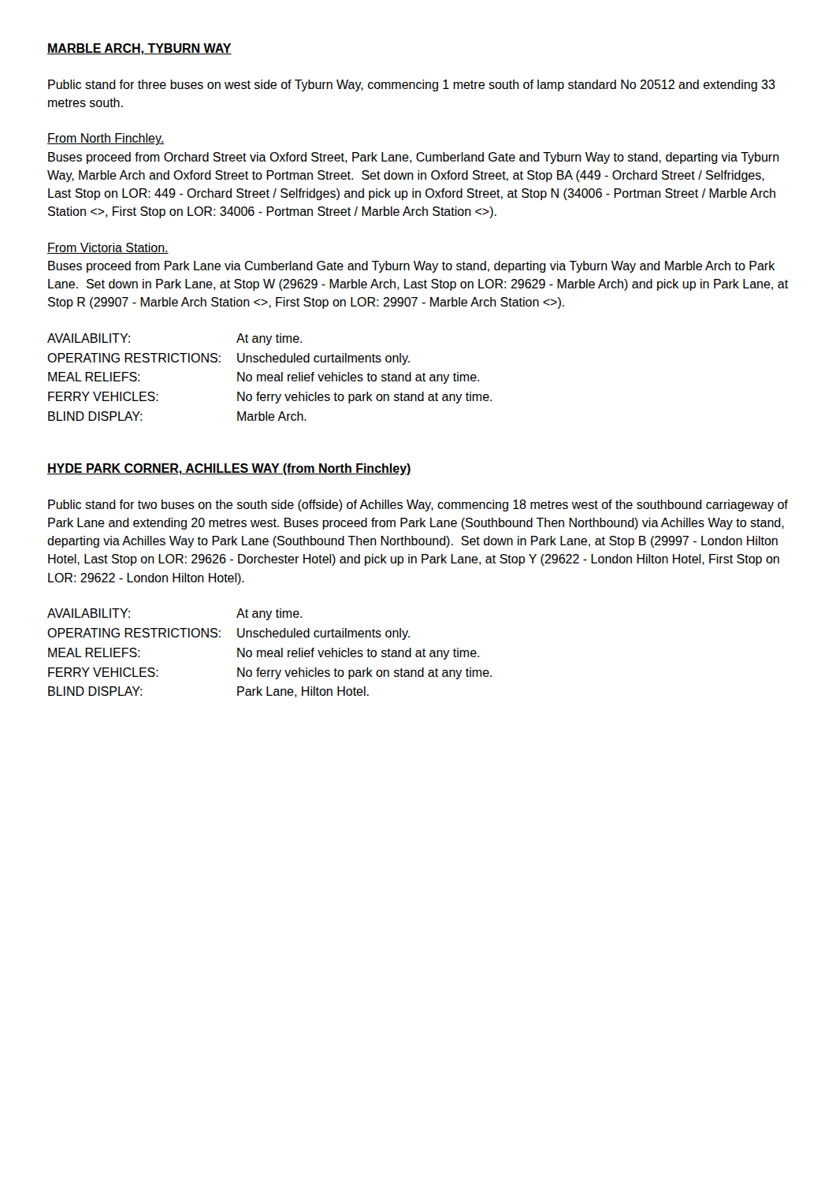MARBLE ARCH, TYBURN WAY
Public stand for three buses on west side of Tyburn Way, commencing 1 metre south of lamp standard No 20512 and extending 33 metres south.
From North Finchley.
Buses proceed from Orchard Street via Oxford Street, Park Lane, Cumberland Gate and Tyburn Way to stand, departing via Tyburn Way, Marble Arch and Oxford Street to Portman Street. Set down in Oxford Street, at Stop BA (449 - Orchard Street / Selfridges, Last Stop on LOR: 449 - Orchard Street / Selfridges) and pick up in Oxford Street, at Stop N (34006 - Portman Street / Marble Arch Station <>, First Stop on LOR: 34006 - Portman Street / Marble Arch Station <>).
From Victoria Station.
Buses proceed from Park Lane via Cumberland Gate and Tyburn Way to stand, departing via Tyburn Way and Marble Arch to Park Lane. Set down in Park Lane, at Stop W (29629 - Marble Arch, Last Stop on LOR: 29629 - Marble Arch) and pick up in Park Lane, at Stop R (29907 - Marble Arch Station <>, First Stop on LOR: 29907 - Marble Arch Station <>).
| AVAILABILITY: | At any time. |
| OPERATING RESTRICTIONS: | Unscheduled curtailments only. |
| MEAL RELIEFS: | No meal relief vehicles to stand at any time. |
| FERRY VEHICLES: | No ferry vehicles to park on stand at any time. |
| BLIND DISPLAY: | Marble Arch. |
HYDE PARK CORNER, ACHILLES WAY (from North Finchley)
Public stand for two buses on the south side (offside) of Achilles Way, commencing 18 metres west of the southbound carriageway of Park Lane and extending 20 metres west. Buses proceed from Park Lane (Southbound Then Northbound) via Achilles Way to stand, departing via Achilles Way to Park Lane (Southbound Then Northbound). Set down in Park Lane, at Stop B (29997 - London Hilton Hotel, Last Stop on LOR: 29626 - Dorchester Hotel) and pick up in Park Lane, at Stop Y (29622 - London Hilton Hotel, First Stop on LOR: 29622 - London Hilton Hotel).
| AVAILABILITY: | At any time. |
| OPERATING RESTRICTIONS: | Unscheduled curtailments only. |
| MEAL RELIEFS: | No meal relief vehicles to stand at any time. |
| FERRY VEHICLES: | No ferry vehicles to park on stand at any time. |
| BLIND DISPLAY: | Park Lane, Hilton Hotel. |